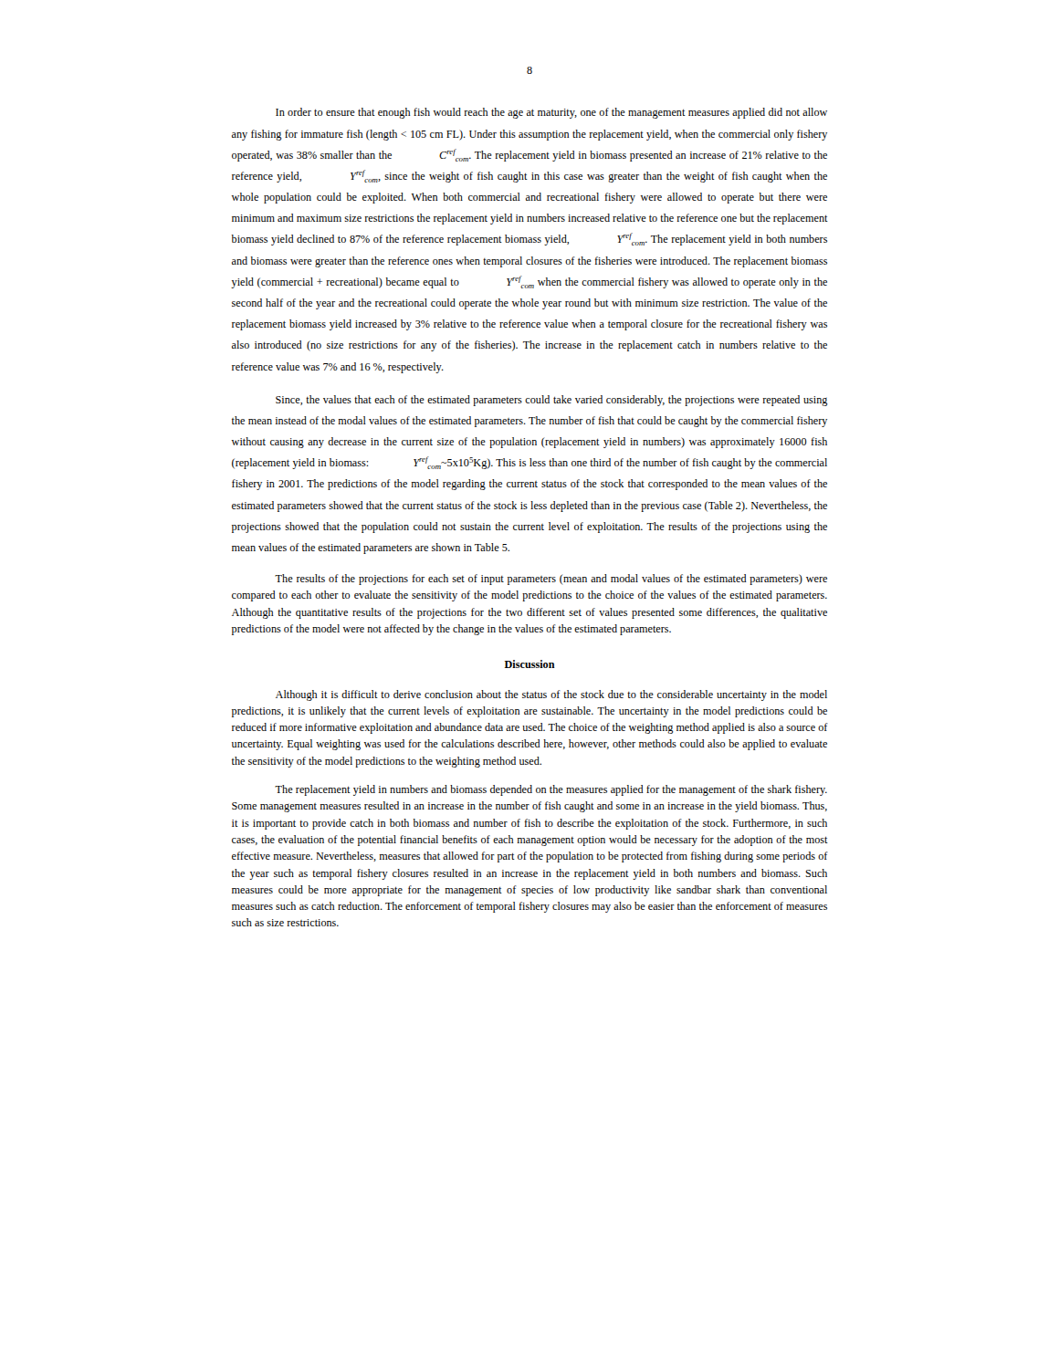8
In order to ensure that enough fish would reach the age at maturity, one of the management measures applied did not allow any fishing for immature fish (length < 105 cm FL). Under this assumption the replacement yield, when the commercial only fishery operated, was 38% smaller than the Crefcom. The replacement yield in biomass presented an increase of 21% relative to the reference yield, Yrefcom, since the weight of fish caught in this case was greater than the weight of fish caught when the whole population could be exploited. When both commercial and recreational fishery were allowed to operate but there were minimum and maximum size restrictions the replacement yield in numbers increased relative to the reference one but the replacement biomass yield declined to 87% of the reference replacement biomass yield, Yrefcom. The replacement yield in both numbers and biomass were greater than the reference ones when temporal closures of the fisheries were introduced. The replacement biomass yield (commercial + recreational) became equal to Yrefcom when the commercial fishery was allowed to operate only in the second half of the year and the recreational could operate the whole year round but with minimum size restriction. The value of the replacement biomass yield increased by 3% relative to the reference value when a temporal closure for the recreational fishery was also introduced (no size restrictions for any of the fisheries). The increase in the replacement catch in numbers relative to the reference value was 7% and 16 %, respectively.
Since, the values that each of the estimated parameters could take varied considerably, the projections were repeated using the mean instead of the modal values of the estimated parameters. The number of fish that could be caught by the commercial fishery without causing any decrease in the current size of the population (replacement yield in numbers) was approximately 16000 fish (replacement yield in biomass:Yrefcom~5x105Kg). This is less than one third of the number of fish caught by the commercial fishery in 2001. The predictions of the model regarding the current status of the stock that corresponded to the mean values of the estimated parameters showed that the current status of the stock is less depleted than in the previous case (Table 2). Nevertheless, the projections showed that the population could not sustain the current level of exploitation. The results of the projections using the mean values of the estimated parameters are shown in Table 5.
The results of the projections for each set of input parameters (mean and modal values of the estimated parameters) were compared to each other to evaluate the sensitivity of the model predictions to the choice of the values of the estimated parameters. Although the quantitative results of the projections for the two different set of values presented some differences, the qualitative predictions of the model were not affected by the change in the values of the estimated parameters.
Discussion
Although it is difficult to derive conclusion about the status of the stock due to the considerable uncertainty in the model predictions, it is unlikely that the current levels of exploitation are sustainable. The uncertainty in the model predictions could be reduced if more informative exploitation and abundance data are used. The choice of the weighting method applied is also a source of uncertainty. Equal weighting was used for the calculations described here, however, other methods could also be applied to evaluate the sensitivity of the model predictions to the weighting method used.
The replacement yield in numbers and biomass depended on the measures applied for the management of the shark fishery. Some management measures resulted in an increase in the number of fish caught and some in an increase in the yield biomass. Thus, it is important to provide catch in both biomass and number of fish to describe the exploitation of the stock. Furthermore, in such cases, the evaluation of the potential financial benefits of each management option would be necessary for the adoption of the most effective measure. Nevertheless, measures that allowed for part of the population to be protected from fishing during some periods of the year such as temporal fishery closures resulted in an increase in the replacement yield in both numbers and biomass. Such measures could be more appropriate for the management of species of low productivity like sandbar shark than conventional measures such as catch reduction. The enforcement of temporal fishery closures may also be easier than the enforcement of measures such as size restrictions.